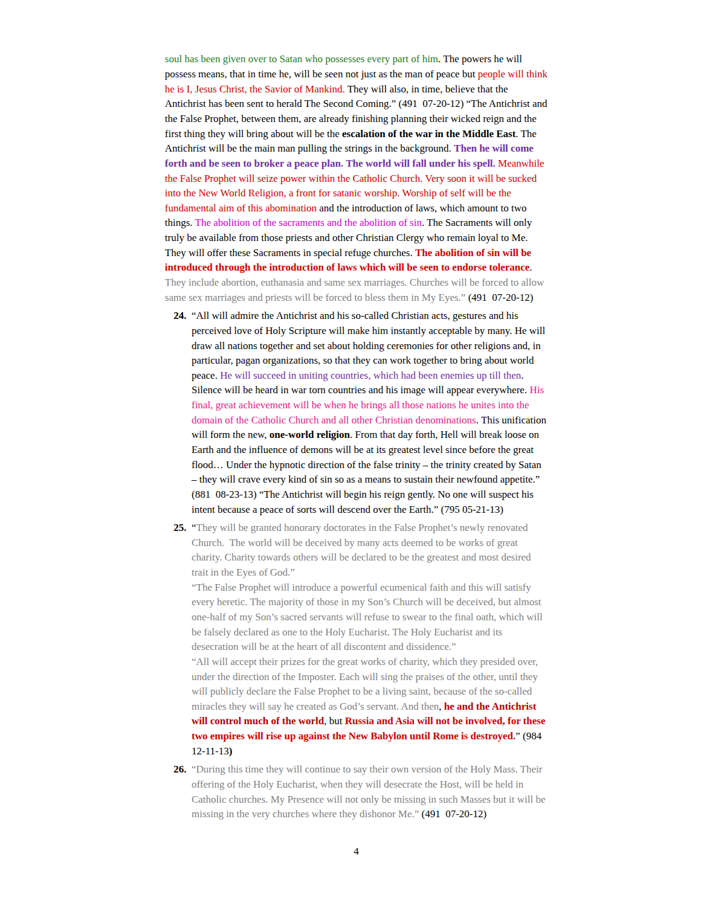soul has been given over to Satan who possesses every part of him. The powers he will possess means, that in time he, will be seen not just as the man of peace but people will think he is I, Jesus Christ, the Savior of Mankind. They will also, in time, believe that the Antichrist has been sent to herald The Second Coming.” (491 07-20-12) “The Antichrist and the False Prophet, between them, are already finishing planning their wicked reign and the first thing they will bring about will be the escalation of the war in the Middle East. The Antichrist will be the main man pulling the strings in the background. Then he will come forth and be seen to broker a peace plan. The world will fall under his spell. Meanwhile the False Prophet will seize power within the Catholic Church. Very soon it will be sucked into the New World Religion, a front for satanic worship. Worship of self will be the fundamental aim of this abomination and the introduction of laws, which amount to two things. The abolition of the sacraments and the abolition of sin. The Sacraments will only truly be available from those priests and other Christian Clergy who remain loyal to Me. They will offer these Sacraments in special refuge churches. The abolition of sin will be introduced through the introduction of laws which will be seen to endorse tolerance. They include abortion, euthanasia and same sex marriages. Churches will be forced to allow same sex marriages and priests will be forced to bless them in My Eyes.” (491 07-20-12)
24. “All will admire the Antichrist and his so-called Christian acts, gestures and his perceived love of Holy Scripture will make him instantly acceptable by many. He will draw all nations together and set about holding ceremonies for other religions and, in particular, pagan organizations, so that they can work together to bring about world peace. He will succeed in uniting countries, which had been enemies up till then. Silence will be heard in war torn countries and his image will appear everywhere. His final, great achievement will be when he brings all those nations he unites into the domain of the Catholic Church and all other Christian denominations. This unification will form the new, one-world religion. From that day forth, Hell will break loose on Earth and the influence of demons will be at its greatest level since before the great flood… Under the hypnotic direction of the false trinity – the trinity created by Satan – they will crave every kind of sin so as a means to sustain their newfound appetite.” (881 08-23-13) “The Antichrist will begin his reign gently. No one will suspect his intent because a peace of sorts will descend over the Earth.” (795 05-21-13)
25. “They will be granted honorary doctorates in the False Prophet’s newly renovated Church. The world will be deceived by many acts deemed to be works of great charity. Charity towards others will be declared to be the greatest and most desired trait in the Eyes of God.” “The False Prophet will introduce a powerful ecumenical faith and this will satisfy every heretic. The majority of those in my Son’s Church will be deceived, but almost one-half of my Son’s sacred servants will refuse to swear to the final oath, which will be falsely declared as one to the Holy Eucharist. The Holy Eucharist and its desecration will be at the heart of all discontent and dissidence.” “All will accept their prizes for the great works of charity, which they presided over, under the direction of the Imposter. Each will sing the praises of the other, until they will publicly declare the False Prophet to be a living saint, because of the so-called miracles they will say he created as God’s servant. And then, he and the Antichrist will control much of the world, but Russia and Asia will not be involved, for these two empires will rise up against the New Babylon until Rome is destroyed.” (984 12-11-13)
26. “During this time they will continue to say their own version of the Holy Mass. Their offering of the Holy Eucharist, when they will desecrate the Host, will be held in Catholic churches. My Presence will not only be missing in such Masses but it will be missing in the very churches where they dishonor Me.” (491 07-20-12)
4